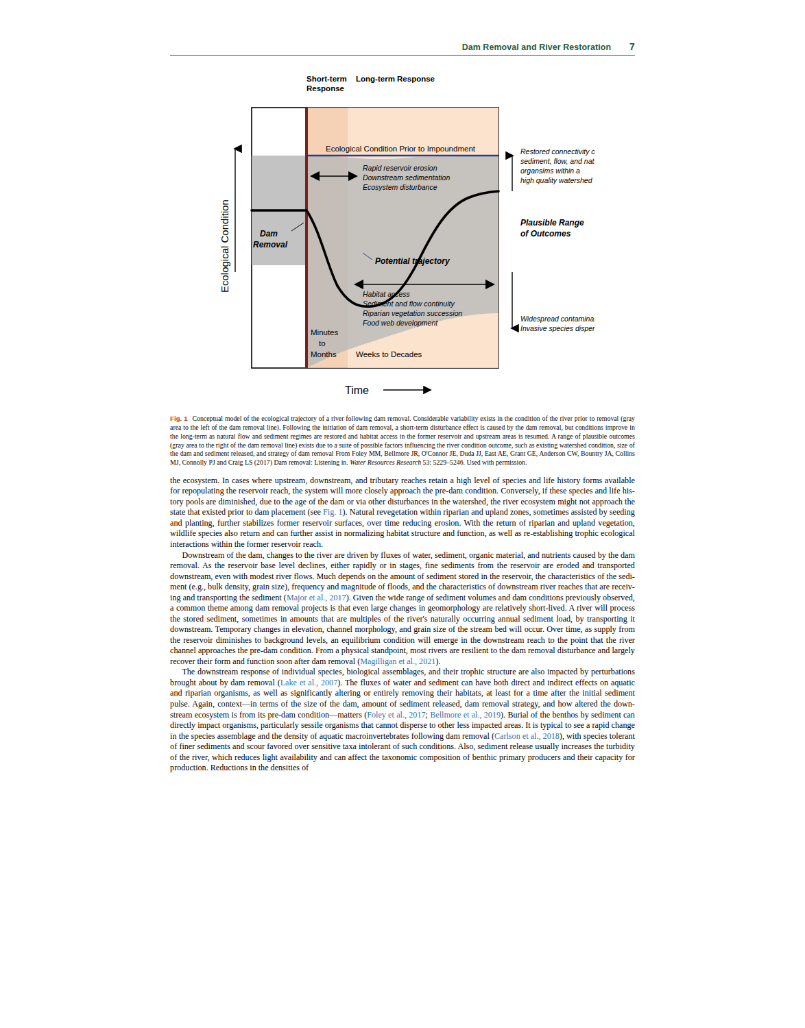Dam Removal and River Restoration 7
Ecological Condition Prior to Impoundment Ecological Condition Time Short-term Response Long-term Response Rapid reservoir erosion Downstream sedimentation Ecosystem disturbance Dam Removal Potential trajectory Habitat access Sediment and flow continuity Riparian vegetation succession Food web development Minutes to Months Weeks to Decades Restored connectivity of sediment, flow, and native organsims within a high quality watershed Plausible Range of Outcomes Widespread contaminant transport, Invasive species dispersal
Fig. 1 Conceptual model of the ecological trajectory of a river following dam removal. Considerable variability exists in the condition of the river prior to removal (gray area to the left of the dam removal line). Following the initiation of dam removal, a short-term disturbance effect is caused by the dam removal, but conditions improve in the long-term as natural flow and sediment regimes are restored and habitat access in the former reservoir and upstream areas is resumed. A range of plausible outcomes (gray area to the right of the dam removal line) exists due to a suite of possible factors influencing the river condition outcome, such as existing watershed condition, size of the dam and sediment released, and strategy of dam removal From Foley MM, Bellmore JR, O'Connor JE, Duda JJ, East AE, Grant GE, Anderson CW, Bountry JA, Collins MJ, Connolly PJ and Craig LS (2017) Dam removal: Listening in. Water Resources Research 53: 5229–5246. Used with permission.
the ecosystem. In cases where upstream, downstream, and tributary reaches retain a high level of species and life history forms available for repopulating the reservoir reach, the system will more closely approach the pre-dam condition. Conversely, if these species and life history pools are diminished, due to the age of the dam or via other disturbances in the watershed, the river ecosystem might not approach the state that existed prior to dam placement (see Fig. 1). Natural revegetation within riparian and upland zones, sometimes assisted by seeding and planting, further stabilizes former reservoir surfaces, over time reducing erosion. With the return of riparian and upland vegetation, wildlife species also return and can further assist in normalizing habitat structure and function, as well as re-establishing trophic ecological interactions within the former reservoir reach.
Downstream of the dam, changes to the river are driven by fluxes of water, sediment, organic material, and nutrients caused by the dam removal. As the reservoir base level declines, either rapidly or in stages, fine sediments from the reservoir are eroded and transported downstream, even with modest river flows. Much depends on the amount of sediment stored in the reservoir, the characteristics of the sediment (e.g., bulk density, grain size), frequency and magnitude of floods, and the characteristics of downstream river reaches that are receiving and transporting the sediment (Major et al., 2017). Given the wide range of sediment volumes and dam conditions previously observed, a common theme among dam removal projects is that even large changes in geomorphology are relatively short-lived. A river will process the stored sediment, sometimes in amounts that are multiples of the river's naturally occurring annual sediment load, by transporting it downstream. Temporary changes in elevation, channel morphology, and grain size of the stream bed will occur. Over time, as supply from the reservoir diminishes to background levels, an equilibrium condition will emerge in the downstream reach to the point that the river channel approaches the pre-dam condition. From a physical standpoint, most rivers are resilient to the dam removal disturbance and largely recover their form and function soon after dam removal (Magilligan et al., 2021).
The downstream response of individual species, biological assemblages, and their trophic structure are also impacted by perturbations brought about by dam removal (Lake et al., 2007). The fluxes of water and sediment can have both direct and indirect effects on aquatic and riparian organisms, as well as significantly altering or entirely removing their habitats, at least for a time after the initial sediment pulse. Again, context—in terms of the size of the dam, amount of sediment released, dam removal strategy, and how altered the downstream ecosystem is from its pre-dam condition—matters (Foley et al., 2017; Bellmore et al., 2019). Burial of the benthos by sediment can directly impact organisms, particularly sessile organisms that cannot disperse to other less impacted areas. It is typical to see a rapid change in the species assemblage and the density of aquatic macroinvertebrates following dam removal (Carlson et al., 2018), with species tolerant of finer sediments and scour favored over sensitive taxa intolerant of such conditions. Also, sediment release usually increases the turbidity of the river, which reduces light availability and can affect the taxonomic composition of benthic primary producers and their capacity for production. Reductions in the densities of